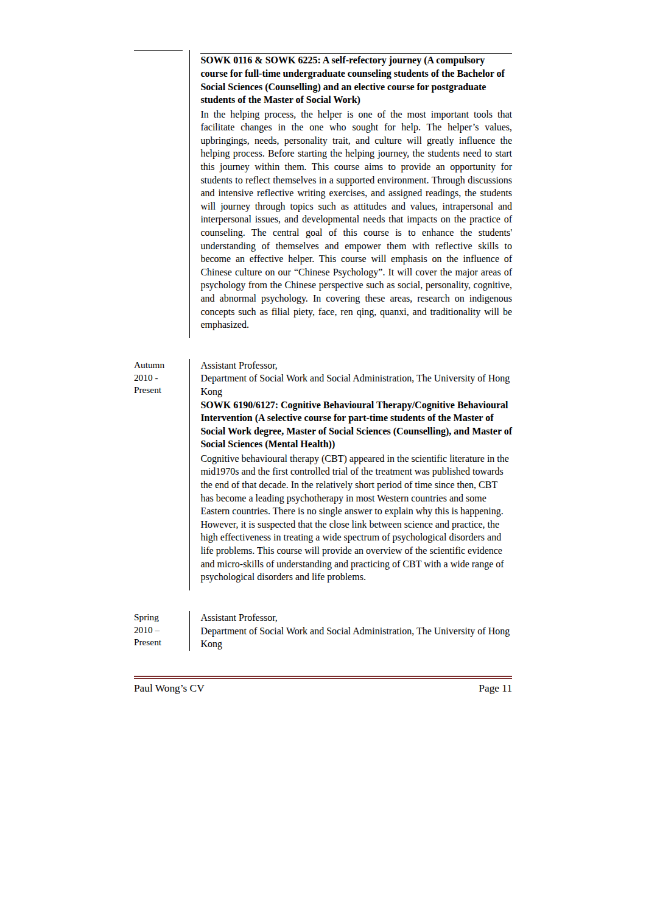SOWK 0116 & SOWK 6225: A self-refectory journey (A compulsory course for full-time undergraduate counseling students of the Bachelor of Social Sciences (Counselling) and an elective course for postgraduate students of the Master of Social Work)
In the helping process, the helper is one of the most important tools that facilitate changes in the one who sought for help. The helper’s values, upbringings, needs, personality trait, and culture will greatly influence the helping process. Before starting the helping journey, the students need to start this journey within them. This course aims to provide an opportunity for students to reflect themselves in a supported environment. Through discussions and intensive reflective writing exercises, and assigned readings, the students will journey through topics such as attitudes and values, intrapersonal and interpersonal issues, and developmental needs that impacts on the practice of counseling. The central goal of this course is to enhance the students' understanding of themselves and empower them with reflective skills to become an effective helper. This course will emphasis on the influence of Chinese culture on our “Chinese Psychology”. It will cover the major areas of psychology from the Chinese perspective such as social, personality, cognitive, and abnormal psychology. In covering these areas, research on indigenous concepts such as filial piety, face, ren qing, quanxi, and traditionality will be emphasized.
Autumn
2010 -
Present
Assistant Professor,
Department of Social Work and Social Administration, The University of Hong Kong
SOWK 6190/6127: Cognitive Behavioural Therapy/Cognitive Behavioural Intervention (A selective course for part-time students of the Master of Social Work degree, Master of Social Sciences (Counselling), and Master of Social Sciences (Mental Health))
Cognitive behavioural therapy (CBT) appeared in the scientific literature in the mid1970s and the first controlled trial of the treatment was published towards the end of that decade. In the relatively short period of time since then, CBT has become a leading psychotherapy in most Western countries and some Eastern countries. There is no single answer to explain why this is happening. However, it is suspected that the close link between science and practice, the high effectiveness in treating a wide spectrum of psychological disorders and life problems. This course will provide an overview of the scientific evidence and micro-skills of understanding and practicing of CBT with a wide range of psychological disorders and life problems.
Spring
2010 –
Present
Assistant Professor,
Department of Social Work and Social Administration, The University of Hong Kong
Paul Wong’s CV
Page 11